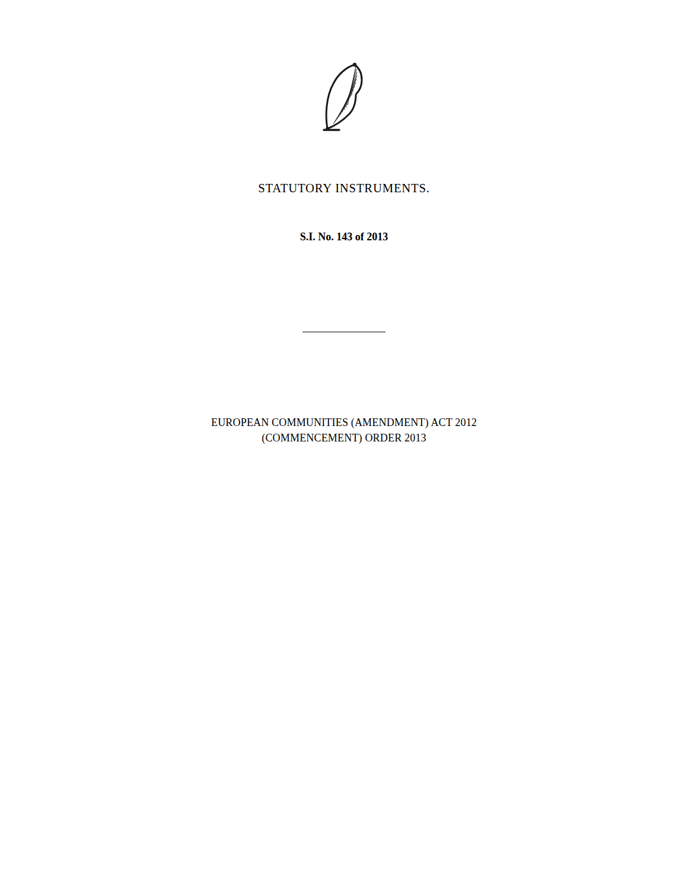Irish harp emblem
STATUTORY INSTRUMENTS.
S.I. No. 143 of 2013
EUROPEAN COMMUNITIES (AMENDMENT) ACT 2012
(COMMENCEMENT) ORDER 2013